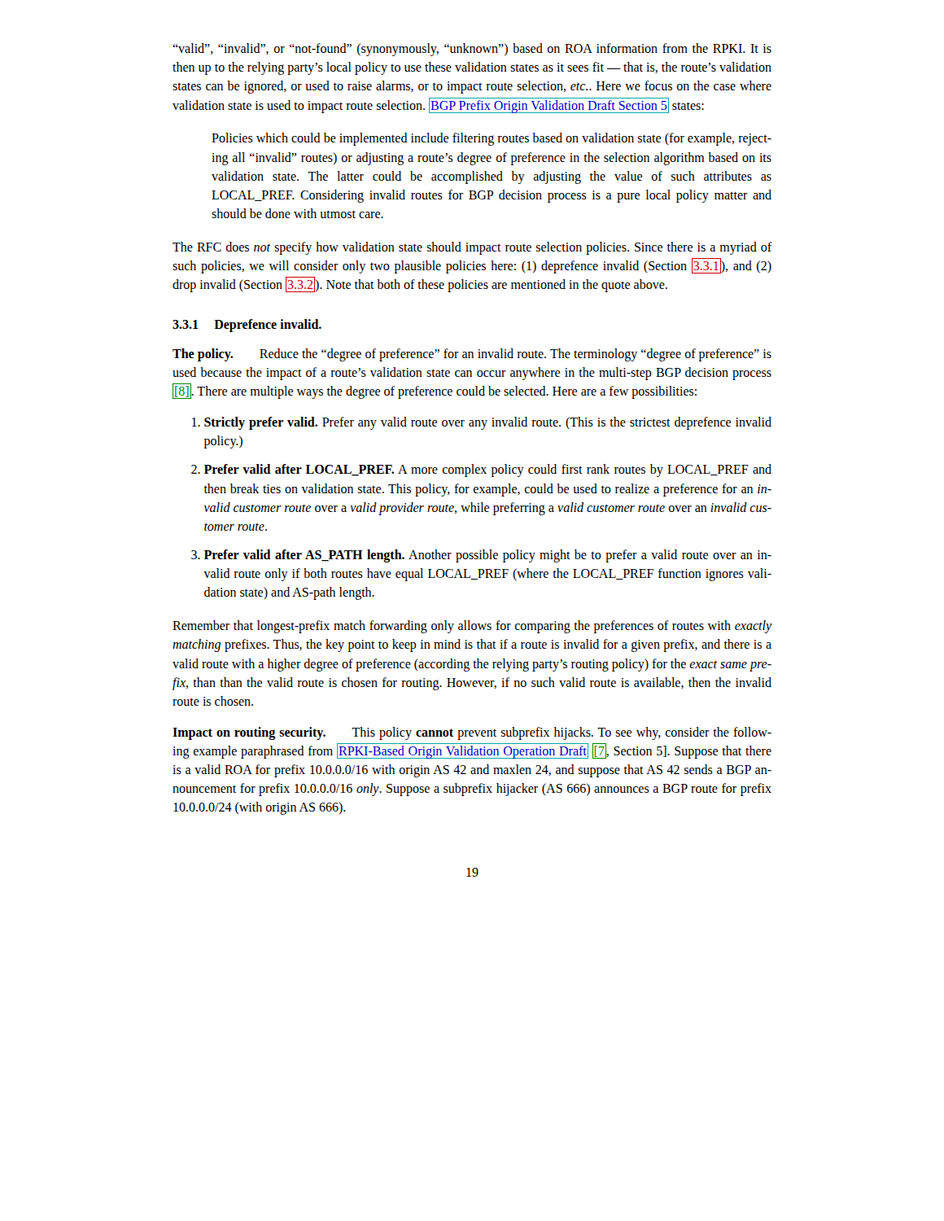“valid”, “invalid”, or “not-found” (synonymously, “unknown”) based on ROA information from the RPKI. It is then up to the relying party’s local policy to use these validation states as it sees fit — that is, the route’s validation states can be ignored, or used to raise alarms, or to impact route selection, etc.. Here we focus on the case where validation state is used to impact route selection. BGP Prefix Origin Validation Draft Section 5 states:
Policies which could be implemented include filtering routes based on validation state (for example, rejecting all “invalid” routes) or adjusting a route’s degree of preference in the selection algorithm based on its validation state. The latter could be accomplished by adjusting the value of such attributes as LOCAL_PREF. Considering invalid routes for BGP decision process is a pure local policy matter and should be done with utmost care.
The RFC does not specify how validation state should impact route selection policies. Since there is a myriad of such policies, we will consider only two plausible policies here: (1) deprefence invalid (Section 3.3.1), and (2) drop invalid (Section 3.3.2). Note that both of these policies are mentioned in the quote above.
3.3.1 Deprefence invalid.
The policy.  Reduce the “degree of preference” for an invalid route. The terminology “degree of preference” is used because the impact of a route’s validation state can occur anywhere in the multi-step BGP decision process [8]. There are multiple ways the degree of preference could be selected. Here are a few possibilities:
Strictly prefer valid. Prefer any valid route over any invalid route. (This is the strictest deprefence invalid policy.)
Prefer valid after LOCAL_PREF. A more complex policy could first rank routes by LOCAL_PREF and then break ties on validation state. This policy, for example, could be used to realize a preference for an invalid customer route over a valid provider route, while preferring a valid customer route over an invalid customer route.
Prefer valid after AS_PATH length. Another possible policy might be to prefer a valid route over an invalid route only if both routes have equal LOCAL_PREF (where the LOCAL_PREF function ignores validation state) and AS-path length.
Remember that longest-prefix match forwarding only allows for comparing the preferences of routes with exactly matching prefixes. Thus, the key point to keep in mind is that if a route is invalid for a given prefix, and there is a valid route with a higher degree of preference (according the relying party’s routing policy) for the exact same prefix, than than the valid route is chosen for routing. However, if no such valid route is available, then the invalid route is chosen.
Impact on routing security.  This policy cannot prevent subprefix hijacks. To see why, consider the following example paraphrased from RPKI-Based Origin Validation Operation Draft [7, Section 5]. Suppose that there is a valid ROA for prefix 10.0.0.0/16 with origin AS 42 and maxlen 24, and suppose that AS 42 sends a BGP announcement for prefix 10.0.0.0/16 only. Suppose a subprefix hijacker (AS 666) announces a BGP route for prefix 10.0.0.0/24 (with origin AS 666).
19